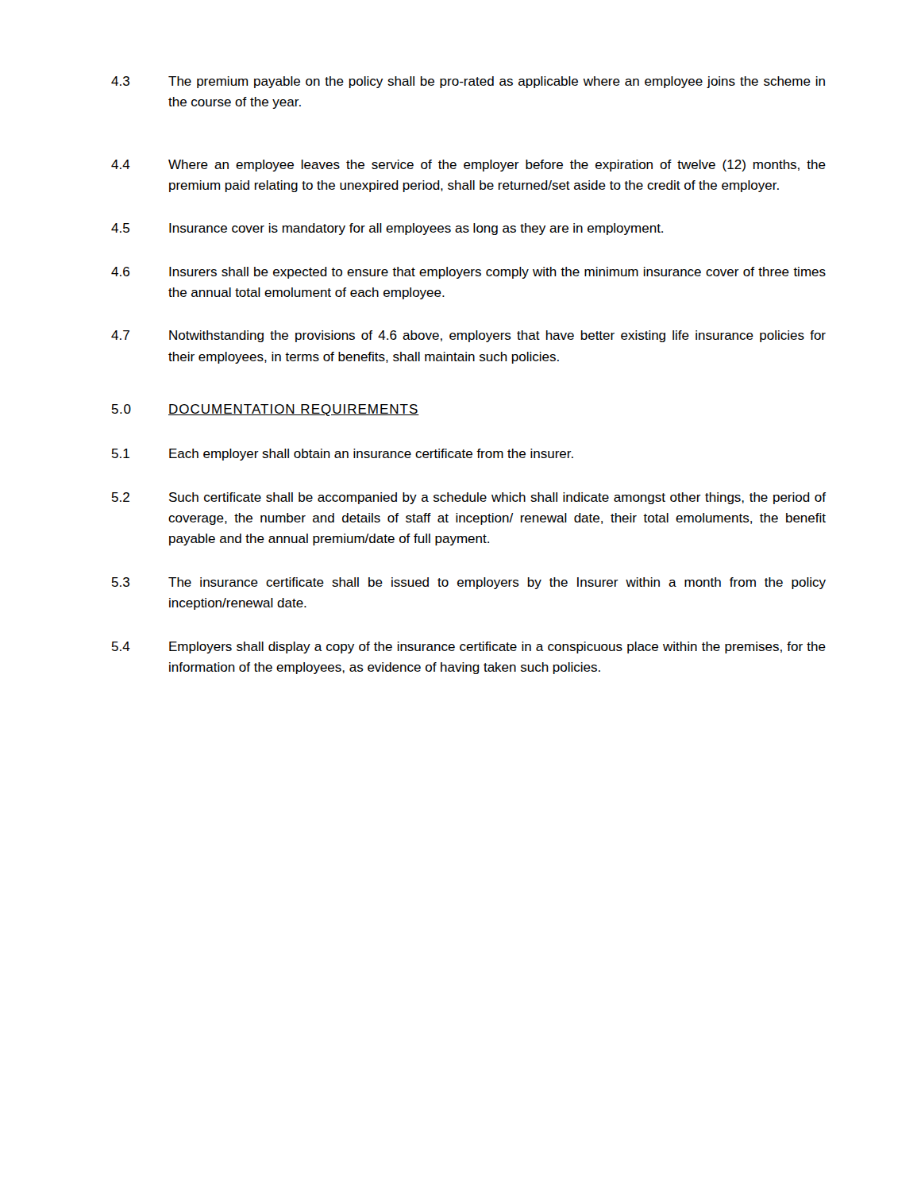4.3
The premium payable on the policy shall be pro-rated as applicable where an employee joins the scheme in the course of the year.
4.4
Where an employee leaves the service of the employer before the expiration of twelve (12) months, the premium paid relating to the unexpired period, shall be returned/set aside to the credit of the employer.
4.5
Insurance cover is mandatory for all employees as long as they are in employment.
4.6
Insurers shall be expected to ensure that employers comply with the minimum insurance cover of three times the annual total emolument of each employee.
4.7
Notwithstanding the provisions of 4.6 above, employers that have better existing life insurance policies for their employees, in terms of benefits, shall maintain such policies.
5.0 DOCUMENTATION REQUIREMENTS
5.1
Each employer shall obtain an insurance certificate from the insurer.
5.2
Such certificate shall be accompanied by a schedule which shall indicate amongst other things, the period of coverage, the number and details of staff at inception/ renewal date, their total emoluments, the benefit payable and the annual premium/date of full payment.
5.3
The insurance certificate shall be issued to employers by the Insurer within a month from the policy inception/renewal date.
5.4
Employers shall display a copy of the insurance certificate in a conspicuous place within the premises, for the information of the employees, as evidence of having taken such policies.